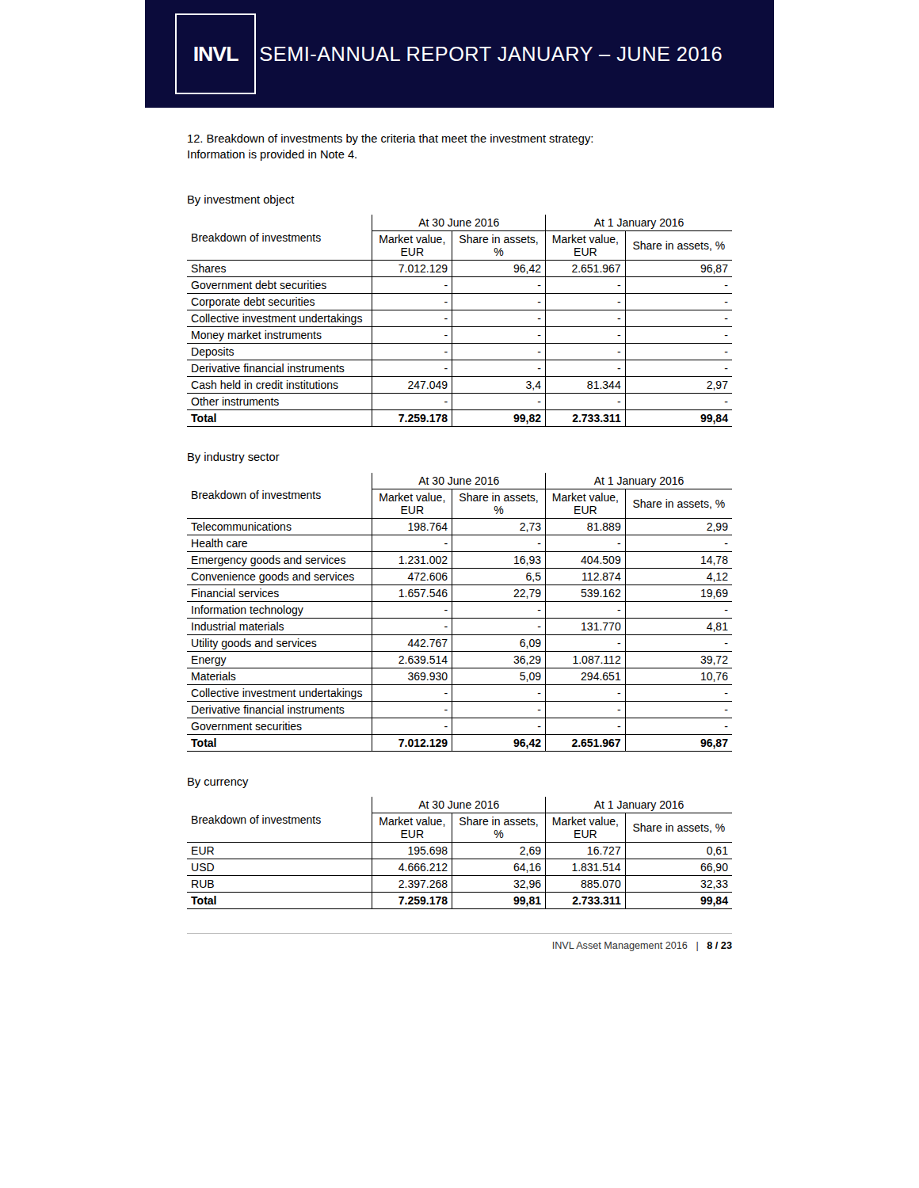INVL
SEMI-ANNUAL REPORT JANUARY – JUNE 2016
12. Breakdown of investments by the criteria that meet the investment strategy:
Information is provided in Note 4.
By investment object
| Breakdown of investments | At 30 June 2016 | At 1 January 2016 |
| --- | --- | --- |
| Market value, EUR | Share in assets, % | Market value, EUR | Share in assets, % |
| Shares | 7.012.129 | 96,42 | 2.651.967 | 96,87 |
| Government debt securities | - | - | - | - |
| Corporate debt securities | - | - | - | - |
| Collective investment undertakings | - | - | - | - |
| Money market instruments | - | - | - | - |
| Deposits | - | - | - | - |
| Derivative financial instruments | - | - | - | - |
| Cash held in credit institutions | 247.049 | 3,4 | 81.344 | 2,97 |
| Other instruments | - | - | - | - |
| Total | 7.259.178 | 99,82 | 2.733.311 | 99,84 |
By industry sector
| Breakdown of investments | At 30 June 2016 | At 1 January 2016 |
| --- | --- | --- |
| Market value, EUR | Share in assets, % | Market value, EUR | Share in assets, % |
| Telecommunications | 198.764 | 2,73 | 81.889 | 2,99 |
| Health care | - | - | - | - |
| Emergency goods and services | 1.231.002 | 16,93 | 404.509 | 14,78 |
| Convenience goods and services | 472.606 | 6,5 | 112.874 | 4,12 |
| Financial services | 1.657.546 | 22,79 | 539.162 | 19,69 |
| Information technology | - | - | - | - |
| Industrial materials | - | - | 131.770 | 4,81 |
| Utility goods and services | 442.767 | 6,09 | - | - |
| Energy | 2.639.514 | 36,29 | 1.087.112 | 39,72 |
| Materials | 369.930 | 5,09 | 294.651 | 10,76 |
| Collective investment undertakings | - | - | - | - |
| Derivative financial instruments | - | - | - | - |
| Government securities | - | - | - | - |
| Total | 7.012.129 | 96,42 | 2.651.967 | 96,87 |
By currency
| Breakdown of investments | At 30 June 2016 | At 1 January 2016 |
| --- | --- | --- |
| Market value, EUR | Share in assets, % | Market value, EUR | Share in assets, % |
| EUR | 195.698 | 2,69 | 16.727 | 0,61 |
| USD | 4.666.212 | 64,16 | 1.831.514 | 66,90 |
| RUB | 2.397.268 | 32,96 | 885.070 | 32,33 |
| Total | 7.259.178 | 99,81 | 2.733.311 | 99,84 |
INVL Asset Management 2016 | 8 / 23